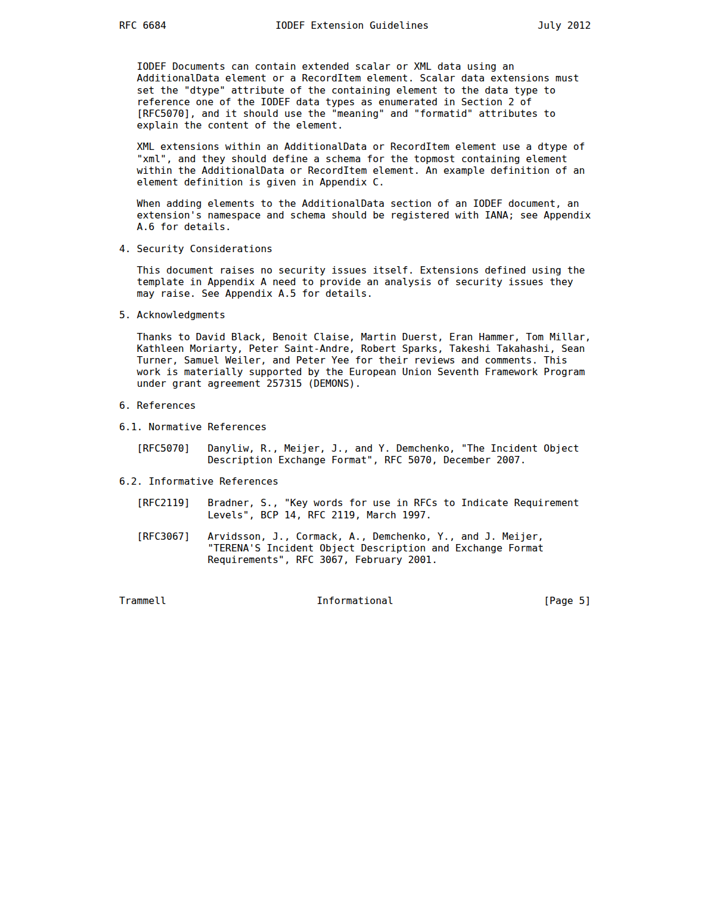RFC 6684 IODEF Extension Guidelines July 2012
IODEF Documents can contain extended scalar or XML data using an AdditionalData element or a RecordItem element. Scalar data extensions must set the "dtype" attribute of the containing element to the data type to reference one of the IODEF data types as enumerated in Section 2 of [RFC5070], and it should use the "meaning" and "formatid" attributes to explain the content of the element.
XML extensions within an AdditionalData or RecordItem element use a dtype of "xml", and they should define a schema for the topmost containing element within the AdditionalData or RecordItem element. An example definition of an element definition is given in Appendix C.
When adding elements to the AdditionalData section of an IODEF document, an extension's namespace and schema should be registered with IANA; see Appendix A.6 for details.
4. Security Considerations
This document raises no security issues itself. Extensions defined using the template in Appendix A need to provide an analysis of security issues they may raise. See Appendix A.5 for details.
5. Acknowledgments
Thanks to David Black, Benoit Claise, Martin Duerst, Eran Hammer, Tom Millar, Kathleen Moriarty, Peter Saint-Andre, Robert Sparks, Takeshi Takahashi, Sean Turner, Samuel Weiler, and Peter Yee for their reviews and comments. This work is materially supported by the European Union Seventh Framework Program under grant agreement 257315 (DEMONS).
6. References
6.1. Normative References
[RFC5070]
Danyliw, R., Meijer, J., and Y. Demchenko, "The Incident Object Description Exchange Format", RFC 5070, December 2007.
6.2. Informative References
[RFC2119]
Bradner, S., "Key words for use in RFCs to Indicate Requirement Levels", BCP 14, RFC 2119, March 1997.
[RFC3067]
Arvidsson, J., Cormack, A., Demchenko, Y., and J. Meijer, "TERENA'S Incident Object Description and Exchange Format Requirements", RFC 3067, February 2001.
Trammell Informational [Page 5]